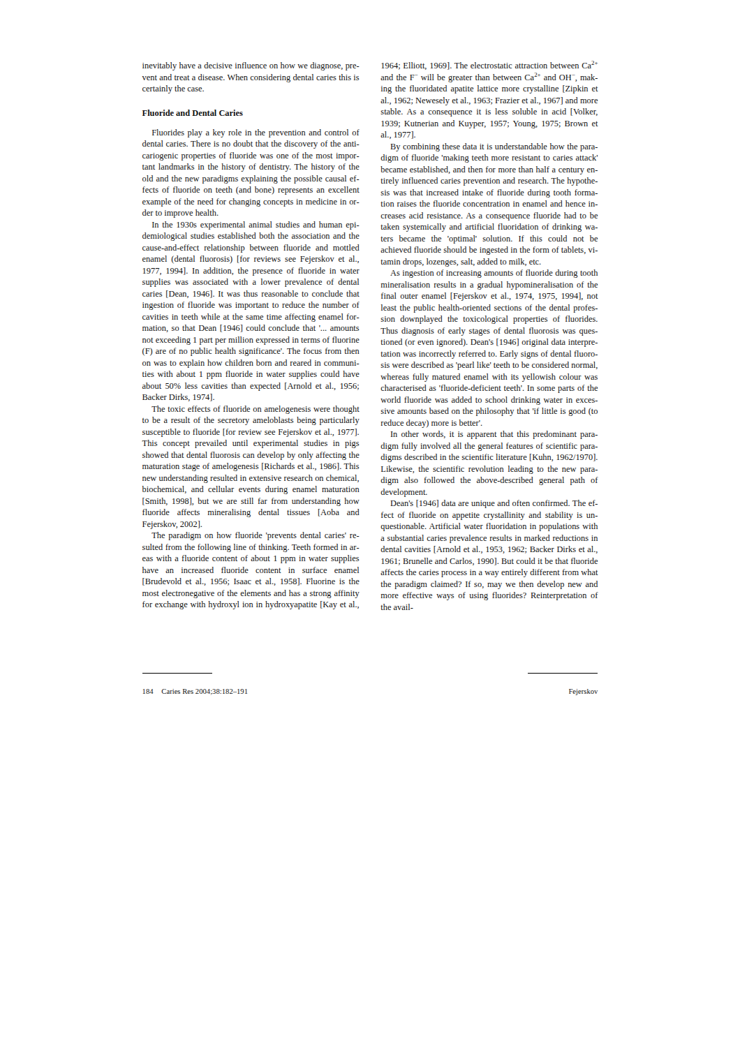inevitably have a decisive influence on how we diagnose, prevent and treat a disease. When considering dental caries this is certainly the case.
Fluoride and Dental Caries
Fluorides play a key role in the prevention and control of dental caries. There is no doubt that the discovery of the anti-cariogenic properties of fluoride was one of the most important landmarks in the history of dentistry. The history of the old and the new paradigms explaining the possible causal effects of fluoride on teeth (and bone) represents an excellent example of the need for changing concepts in medicine in order to improve health.
In the 1930s experimental animal studies and human epidemiological studies established both the association and the cause-and-effect relationship between fluoride and mottled enamel (dental fluorosis) [for reviews see Fejerskov et al., 1977, 1994]. In addition, the presence of fluoride in water supplies was associated with a lower prevalence of dental caries [Dean, 1946]. It was thus reasonable to conclude that ingestion of fluoride was important to reduce the number of cavities in teeth while at the same time affecting enamel formation, so that Dean [1946] could conclude that '... amounts not exceeding 1 part per million expressed in terms of fluorine (F) are of no public health significance'. The focus from then on was to explain how children born and reared in communities with about 1 ppm fluoride in water supplies could have about 50% less cavities than expected [Arnold et al., 1956; Backer Dirks, 1974].
The toxic effects of fluoride on amelogenesis were thought to be a result of the secretory ameloblasts being particularly susceptible to fluoride [for review see Fejerskov et al., 1977]. This concept prevailed until experimental studies in pigs showed that dental fluorosis can develop by only affecting the maturation stage of amelogenesis [Richards et al., 1986]. This new understanding resulted in extensive research on chemical, biochemical, and cellular events during enamel maturation [Smith, 1998], but we are still far from understanding how fluoride affects mineralising dental tissues [Aoba and Fejerskov, 2002].
The paradigm on how fluoride 'prevents dental caries' resulted from the following line of thinking. Teeth formed in areas with a fluoride content of about 1 ppm in water supplies have an increased fluoride content in surface enamel [Brudevold et al., 1956; Isaac et al., 1958]. Fluorine is the most electronegative of the elements and has a strong affinity for exchange with hydroxyl ion in hydroxyapatite [Kay et al., 1964; Elliott, 1969]. The electrostatic attraction between Ca2+ and the F− will be greater than between Ca2+ and OH−, making the fluoridated apatite lattice more crystalline [Zipkin et al., 1962; Newesely et al., 1963; Frazier et al., 1967] and more stable. As a consequence it is less soluble in acid [Volker, 1939; Kutnerian and Kuyper, 1957; Young, 1975; Brown et al., 1977].
By combining these data it is understandable how the paradigm of fluoride 'making teeth more resistant to caries attack' became established, and then for more than half a century entirely influenced caries prevention and research. The hypothesis was that increased intake of fluoride during tooth formation raises the fluoride concentration in enamel and hence increases acid resistance. As a consequence fluoride had to be taken systemically and artificial fluoridation of drinking waters became the 'optimal' solution. If this could not be achieved fluoride should be ingested in the form of tablets, vitamin drops, lozenges, salt, added to milk, etc.
As ingestion of increasing amounts of fluoride during tooth mineralisation results in a gradual hypomineralisation of the final outer enamel [Fejerskov et al., 1974, 1975, 1994], not least the public health-oriented sections of the dental profession downplayed the toxicological properties of fluorides. Thus diagnosis of early stages of dental fluorosis was questioned (or even ignored). Dean's [1946] original data interpretation was incorrectly referred to. Early signs of dental fluorosis were described as 'pearl like' teeth to be considered normal, whereas fully matured enamel with its yellowish colour was characterised as 'fluoride-deficient teeth'. In some parts of the world fluoride was added to school drinking water in excessive amounts based on the philosophy that 'if little is good (to reduce decay) more is better'.
In other words, it is apparent that this predominant paradigm fully involved all the general features of scientific paradigms described in the scientific literature [Kuhn, 1962/1970]. Likewise, the scientific revolution leading to the new paradigm also followed the above-described general path of development.
Dean's [1946] data are unique and often confirmed. The effect of fluoride on appetite crystallinity and stability is unquestionable. Artificial water fluoridation in populations with a substantial caries prevalence results in marked reductions in dental cavities [Arnold et al., 1953, 1962; Backer Dirks et al., 1961; Brunelle and Carlos, 1990]. But could it be that fluoride affects the caries process in a way entirely different from what the paradigm claimed? If so, may we then develop new and more effective ways of using fluorides? Reinterpretation of the avail-
184 Caries Res 2004;38:182–191
Fejerskov